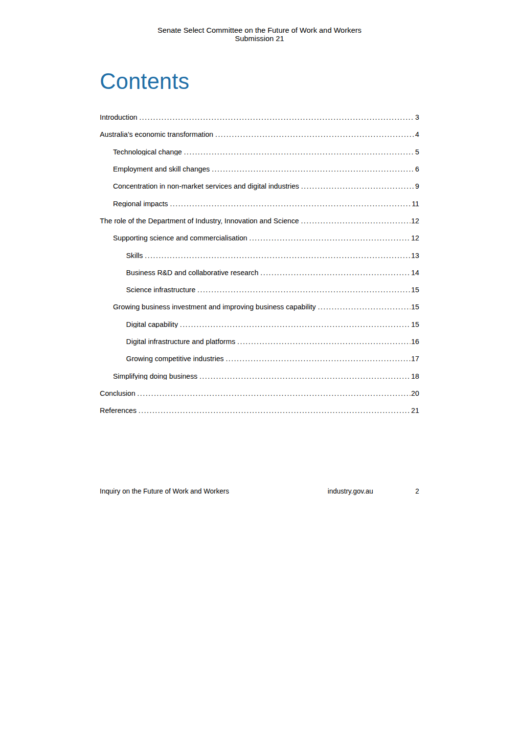Senate Select Committee on the Future of Work and Workers
Submission 21
Contents
Introduction ........................................................................................................................... 3
Australia’s economic transformation ..................................................................................... 4
Technological change ...................................................................................................... 5
Employment and skill changes ......................................................................................... 6
Concentration in non-market services and digital industries .............................................. 9
Regional impacts ........................................................................................................... 11
The role of the Department of Industry, Innovation and Science ........................................ 12
Supporting science and commercialisation ..................................................................... 12
Skills ........................................................................................................................... 13
Business R&D and collaborative research ................................................................. 14
Science infrastructure ................................................................................................ 15
Growing business investment and improving business capability .................................... 15
Digital capability ......................................................................................................... 15
Digital infrastructure and platforms ............................................................................. 16
Growing competitive industries ................................................................................... 17
Simplifying doing business ............................................................................................ 18
Conclusion ......................................................................................................................... 20
References ....................................................................................................................... 21
Inquiry on the Future of Work and Workers industry.gov.au 2